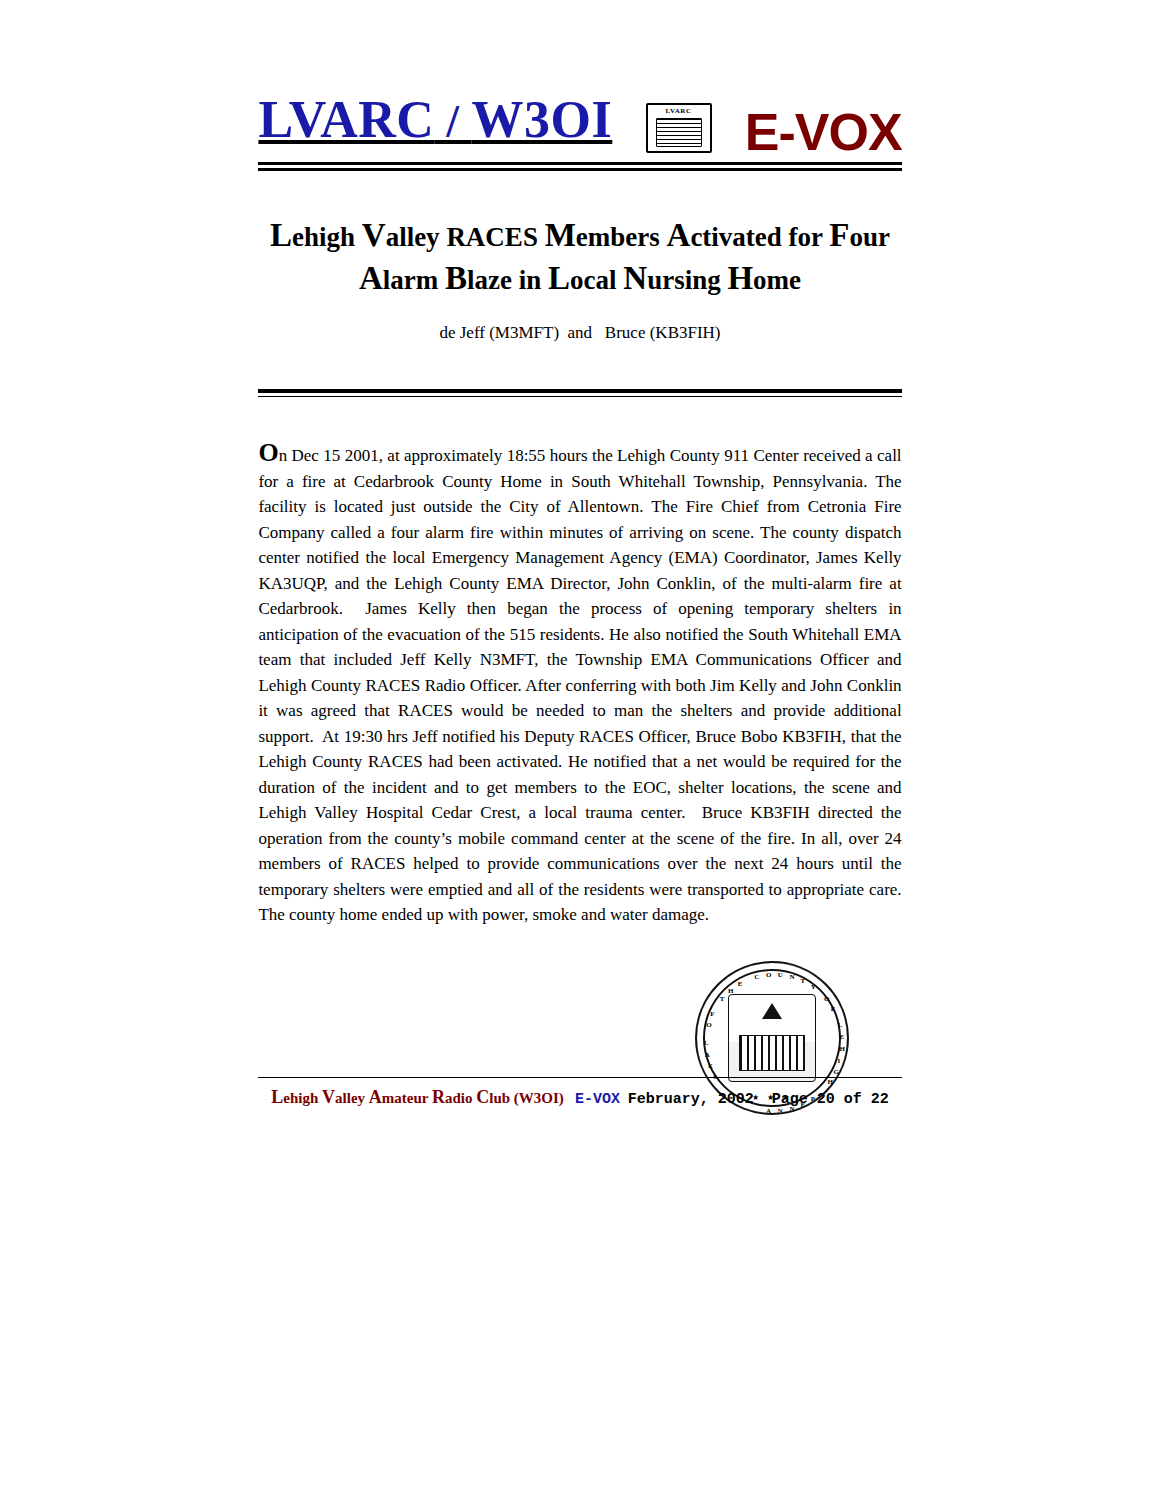LVARC / W3OI
E-VOX
Lehigh Valley RACES Members Activated for Four Alarm Blaze in Local Nursing Home
de Jeff (M3MFT) and Bruce (KB3FIH)
On Dec 15 2001, at approximately 18:55 hours the Lehigh County 911 Center received a call for a fire at Cedarbrook County Home in South Whitehall Township, Pennsylvania. The facility is located just outside the City of Allentown. The Fire Chief from Cetronia Fire Company called a four alarm fire within minutes of arriving on scene. The county dispatch center notified the local Emergency Management Agency (EMA) Coordinator, James Kelly KA3UQP, and the Lehigh County EMA Director, John Conklin, of the multi-alarm fire at Cedarbrook. James Kelly then began the process of opening temporary shelters in anticipation of the evacuation of the 515 residents. He also notified the South Whitehall EMA team that included Jeff Kelly N3MFT, the Township EMA Communications Officer and Lehigh County RACES Radio Officer. After conferring with both Jim Kelly and John Conklin it was agreed that RACES would be needed to man the shelters and provide additional support. At 19:30 hrs Jeff notified his Deputy RACES Officer, Bruce Bobo KB3FIH, that the Lehigh County RACES had been activated. He notified that a net would be required for the duration of the incident and to get members to the EOC, shelter locations, the scene and Lehigh Valley Hospital Cedar Crest, a local trauma center. Bruce KB3FIH directed the operation from the county’s mobile command center at the scene of the fire. In all, over 24 members of RACES helped to provide communications over the next 24 hours until the temporary shelters were emptied and all of the residents were transported to appropriate care. The county home ended up with power, smoke and water damage.
S E A L O F T H E C O U N T Y O F L E H I G H P E N N A
★ ★ ★
Lehigh Valley Amateur Radio Club (W3OI) E-VOX February, 2002 Page 20 of 22